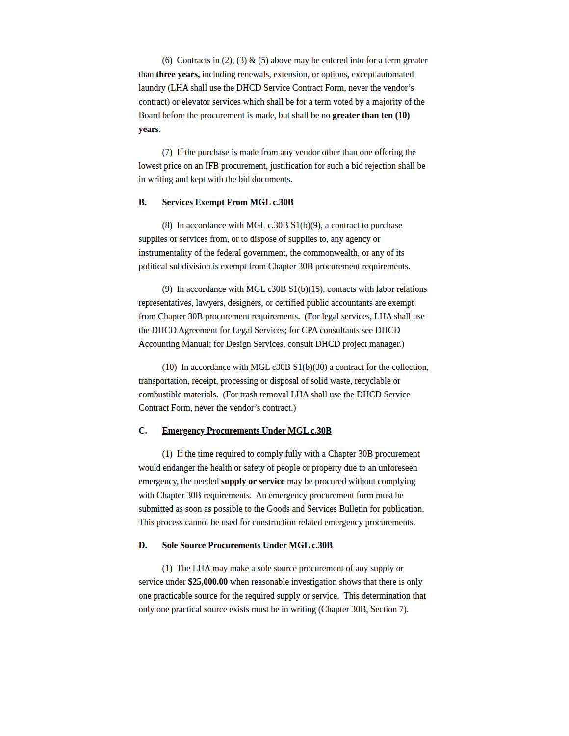(6) Contracts in (2), (3) & (5) above may be entered into for a term greater than three years, including renewals, extension, or options, except automated laundry (LHA shall use the DHCD Service Contract Form, never the vendor’s contract) or elevator services which shall be for a term voted by a majority of the Board before the procurement is made, but shall be no greater than ten (10) years.
(7) If the purchase is made from any vendor other than one offering the lowest price on an IFB procurement, justification for such a bid rejection shall be in writing and kept with the bid documents.
B. Services Exempt From MGL c.30B
(8) In accordance with MGL c.30B S1(b)(9), a contract to purchase supplies or services from, or to dispose of supplies to, any agency or instrumentality of the federal government, the commonwealth, or any of its political subdivision is exempt from Chapter 30B procurement requirements.
(9) In accordance with MGL c30B S1(b)(15), contacts with labor relations representatives, lawyers, designers, or certified public accountants are exempt from Chapter 30B procurement requirements. (For legal services, LHA shall use the DHCD Agreement for Legal Services; for CPA consultants see DHCD Accounting Manual; for Design Services, consult DHCD project manager.)
(10) In accordance with MGL c30B S1(b)(30) a contract for the collection, transportation, receipt, processing or disposal of solid waste, recyclable or combustible materials. (For trash removal LHA shall use the DHCD Service Contract Form, never the vendor’s contract.)
C. Emergency Procurements Under MGL c.30B
(1) If the time required to comply fully with a Chapter 30B procurement would endanger the health or safety of people or property due to an unforeseen emergency, the needed supply or service may be procured without complying with Chapter 30B require­ments. An emergency procurement form must be submitted as soon as possible to the Goods and Services Bulletin for publication. This process cannot be used for construc­tion related emergency procurements.
D. Sole Source Procurements Under MGL c.30B
(1) The LHA may make a sole source procurement of any supply or service under $25,000.00 when reasonable investigation shows that there is only one practicable source for the required supply or service. This determination that only one practical source exists must be in writing (Chapter 30B, Section 7).